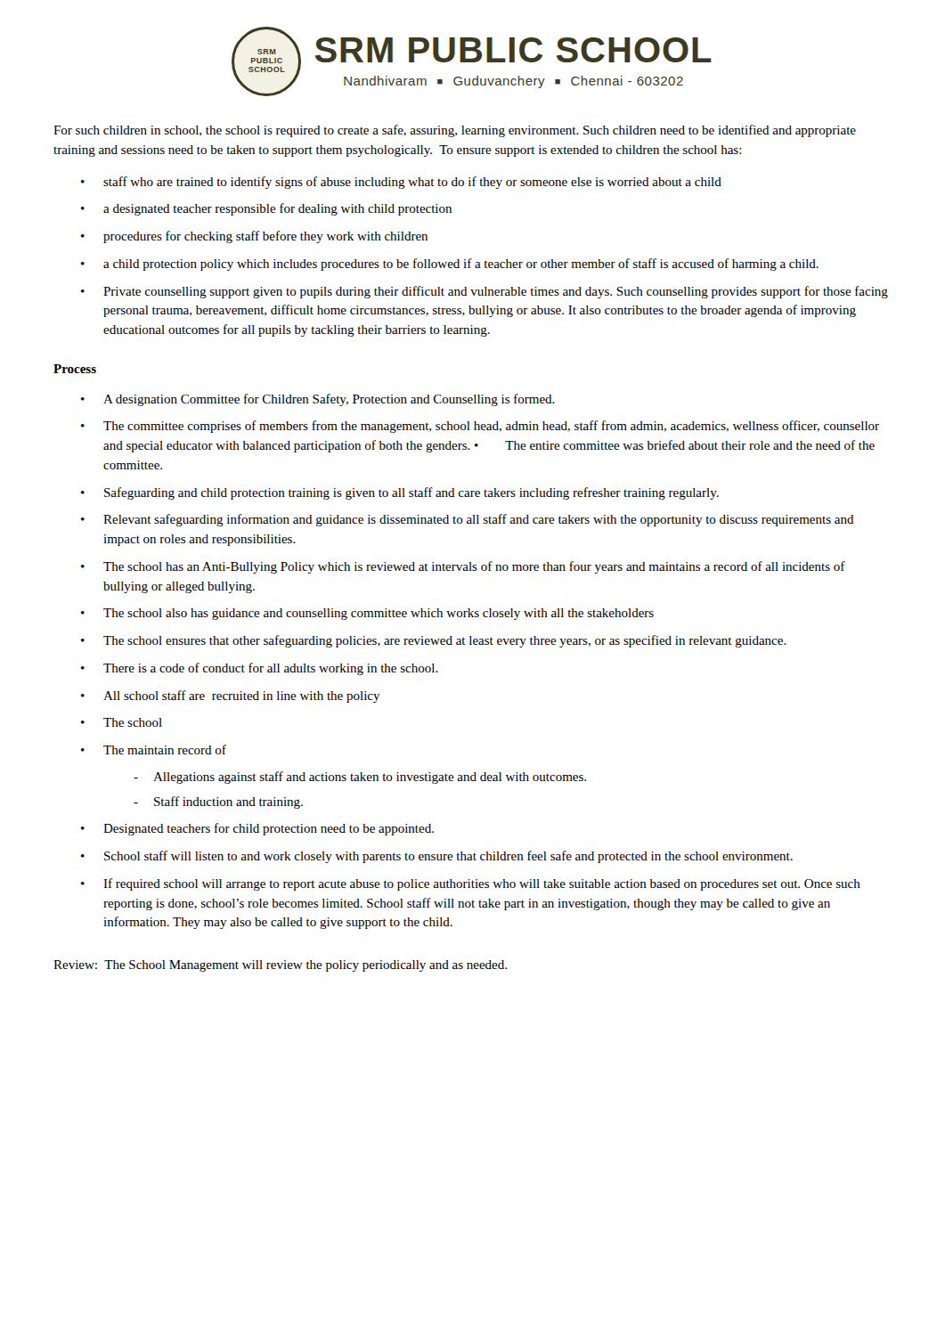SRM
PUBLIC
SCHOOL
SRM PUBLIC SCHOOL
Nandhivaram ■ Guduvanchery ■ Chennai - 603202
For such children in school, the school is required to create a safe, assuring, learning environment. Such children need to be identified and appropriate training and sessions need to be taken to support them psychologically. To ensure support is extended to children the school has:
staff who are trained to identify signs of abuse including what to do if they or someone else is worried about a child
a designated teacher responsible for dealing with child protection
procedures for checking staff before they work with children
a child protection policy which includes procedures to be followed if a teacher or other member of staff is accused of harming a child.
Private counselling support given to pupils during their difficult and vulnerable times and days. Such counselling provides support for those facing personal trauma, bereavement, difficult home circumstances, stress, bullying or abuse. It also contributes to the broader agenda of improving educational outcomes for all pupils by tackling their barriers to learning.
Process
A designation Committee for Children Safety, Protection and Counselling is formed.
The committee comprises of members from the management, school head, admin head, staff from admin, academics, wellness officer, counsellor and special educator with balanced participation of both the genders. • The entire committee was briefed about their role and the need of the committee.
Safeguarding and child protection training is given to all staff and care takers including refresher training regularly.
Relevant safeguarding information and guidance is disseminated to all staff and care takers with the opportunity to discuss requirements and impact on roles and responsibilities.
The school has an Anti-Bullying Policy which is reviewed at intervals of no more than four years and maintains a record of all incidents of bullying or alleged bullying.
The school also has guidance and counselling committee which works closely with all the stakeholders
The school ensures that other safeguarding policies, are reviewed at least every three years, or as specified in relevant guidance.
There is a code of conduct for all adults working in the school.
All school staff are recruited in line with the policy
The school
The maintain record of
Allegations against staff and actions taken to investigate and deal with outcomes.
Staff induction and training.
Designated teachers for child protection need to be appointed.
School staff will listen to and work closely with parents to ensure that children feel safe and protected in the school environment.
If required school will arrange to report acute abuse to police authorities who will take suitable action based on procedures set out. Once such reporting is done, school’s role becomes limited. School staff will not take part in an investigation, though they may be called to give an information. They may also be called to give support to the child.
Review: The School Management will review the policy periodically and as needed.